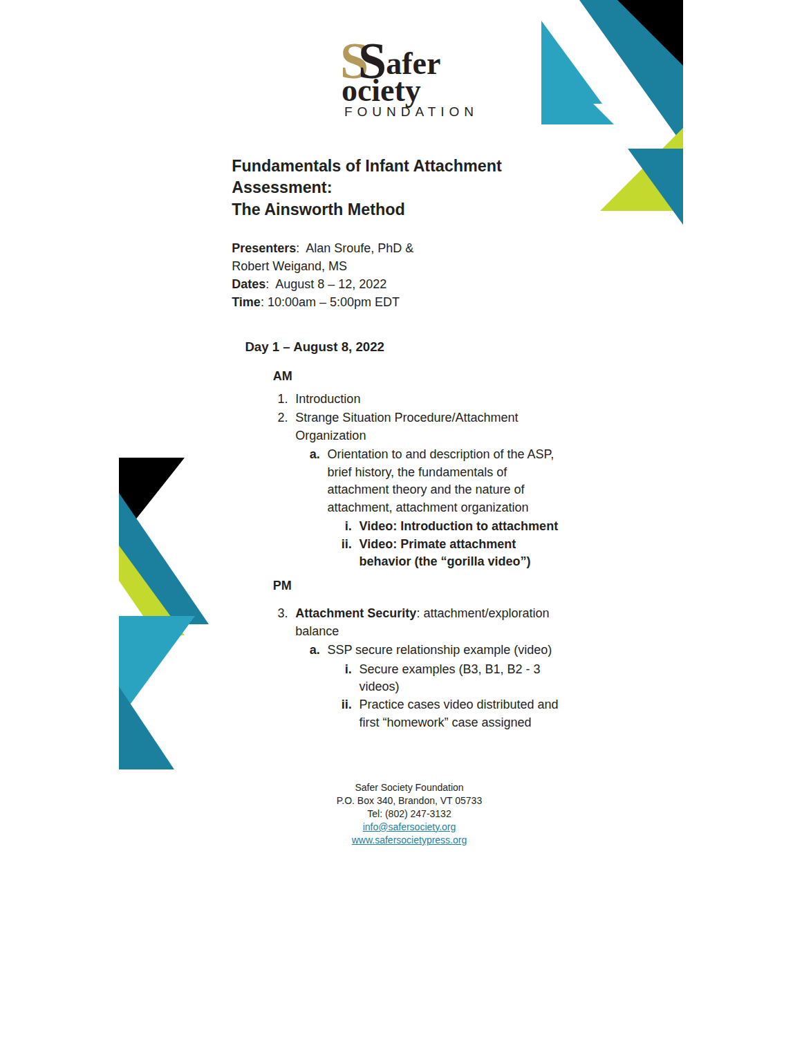SSafer
ociety
FOUNDATION
Fundamentals of Infant Attachment Assessment:
The Ainsworth Method
Presenters: Alan Sroufe, PhD &
Robert Weigand, MS
Dates: August 8 – 12, 2022
Time: 10:00am – 5:00pm EDT
Day 1 – August 8, 2022
AM
Introduction
Strange Situation Procedure/Attachment Organization
Orientation to and description of the ASP, brief history, the fundamentals of attachment theory and the nature of attachment, attachment organization
Video: Introduction to attachment
Video: Primate attachment behavior (the “gorilla video”)
PM
Attachment Security: attachment/exploration balance
SSP secure relationship example (video)
Secure examples (B3, B1, B2 - 3 videos)
Practice cases video distributed and first “homework” case assigned
Safer Society Foundation
P.O. Box 340, Brandon, VT 05733
Tel: (802) 247-3132
info@safersociety.org
www.safersocietypress.org